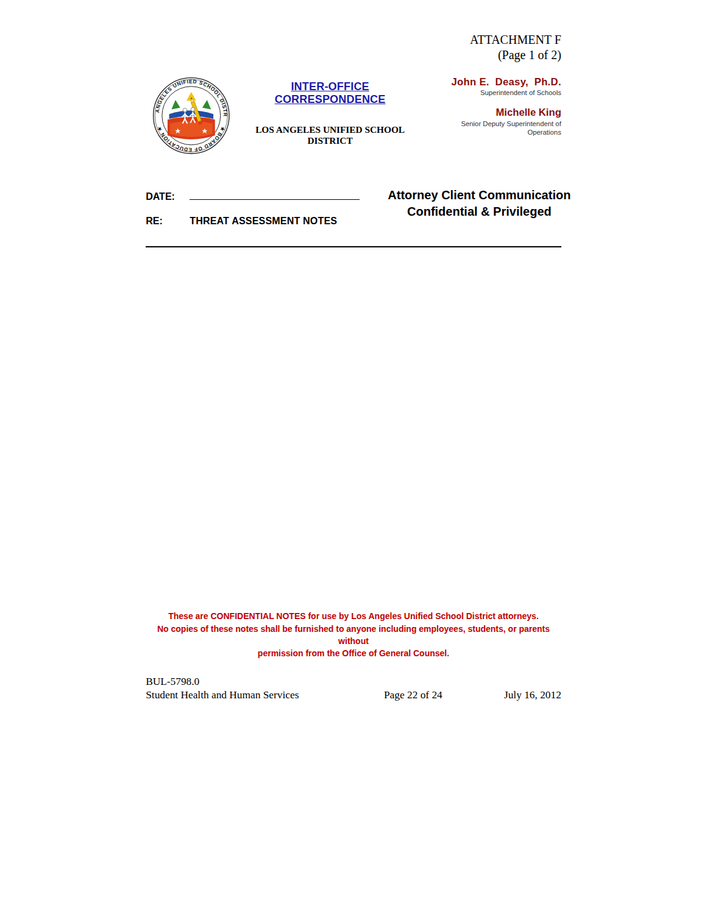ATTACHMENT F
(Page 1 of 2)
LAUSD Board of Education Seal LOS ANGELES UNIFIED SCHOOL DISTRICT ★ BOARD OF EDUCATION ★
INTER-OFFICE CORRESPONDENCE
LOS ANGELES UNIFIED SCHOOL DISTRICT
John E. Deasy, Ph.D.
Superintendent of Schools
Michelle King
Senior Deputy Superintendent of
Operations
DATE:
RE: THREAT ASSESSMENT NOTES
Attorney Client Communication
Confidential & Privileged
These are CONFIDENTIAL NOTES for use by Los Angeles Unified School District attorneys.
No copies of these notes shall be furnished to anyone including employees, students, or parents without
permission from the Office of General Counsel.
BUL-5798.0
Student Health and Human Services
Page 22 of 24
July 16, 2012